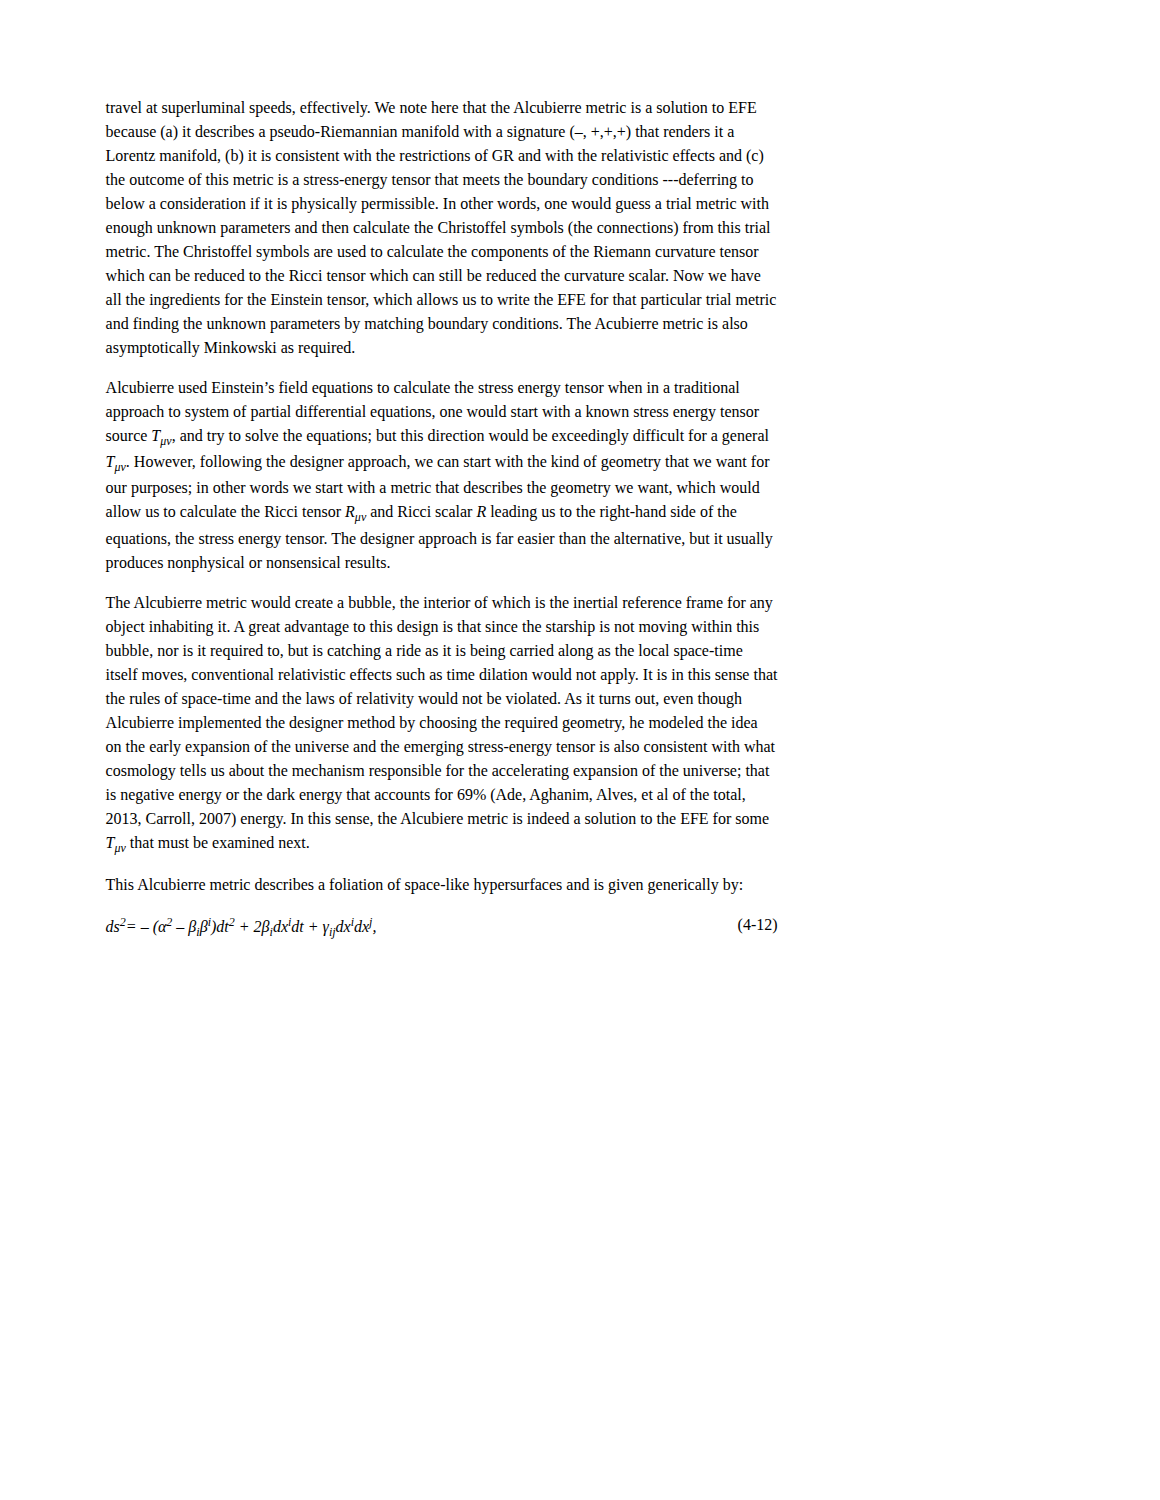travel at superluminal speeds, effectively. We note here that the Alcubierre metric is a solution to EFE because (a) it describes a pseudo-Riemannian manifold with a signature (–, +,+,+) that renders it a Lorentz manifold, (b) it is consistent with the restrictions of GR and with the relativistic effects and (c) the outcome of this metric is a stress-energy tensor that meets the boundary conditions ---deferring to below a consideration if it is physically permissible. In other words, one would guess a trial metric with enough unknown parameters and then calculate the Christoffel symbols (the connections) from this trial metric. The Christoffel symbols are used to calculate the components of the Riemann curvature tensor which can be reduced to the Ricci tensor which can still be reduced the curvature scalar. Now we have all the ingredients for the Einstein tensor, which allows us to write the EFE for that particular trial metric and finding the unknown parameters by matching boundary conditions. The Acubierre metric is also asymptotically Minkowski as required.
Alcubierre used Einstein’s field equations to calculate the stress energy tensor when in a traditional approach to system of partial differential equations, one would start with a known stress energy tensor source Tμν, and try to solve the equations; but this direction would be exceedingly difficult for a general Tμν. However, following the designer approach, we can start with the kind of geometry that we want for our purposes; in other words we start with a metric that describes the geometry we want, which would allow us to calculate the Ricci tensor Rμν and Ricci scalar R leading us to the right-hand side of the equations, the stress energy tensor. The designer approach is far easier than the alternative, but it usually produces nonphysical or nonsensical results.
The Alcubierre metric would create a bubble, the interior of which is the inertial reference frame for any object inhabiting it. A great advantage to this design is that since the starship is not moving within this bubble, nor is it required to, but is catching a ride as it is being carried along as the local space-time itself moves, conventional relativistic effects such as time dilation would not apply. It is in this sense that the rules of space-time and the laws of relativity would not be violated. As it turns out, even though Alcubierre implemented the designer method by choosing the required geometry, he modeled the idea on the early expansion of the universe and the emerging stress-energy tensor is also consistent with what cosmology tells us about the mechanism responsible for the accelerating expansion of the universe; that is negative energy or the dark energy that accounts for 69% (Ade, Aghanim, Alves, et al of the total, 2013, Carroll, 2007) energy. In this sense, the Alcubiere metric is indeed a solution to the EFE for some Tμν that must be examined next.
This Alcubierre metric describes a foliation of space-like hypersurfaces and is given generically by:
ds2= – (α2 – βiβi)dt2 + 2βidxidt + γijdxidxj, (4-12)